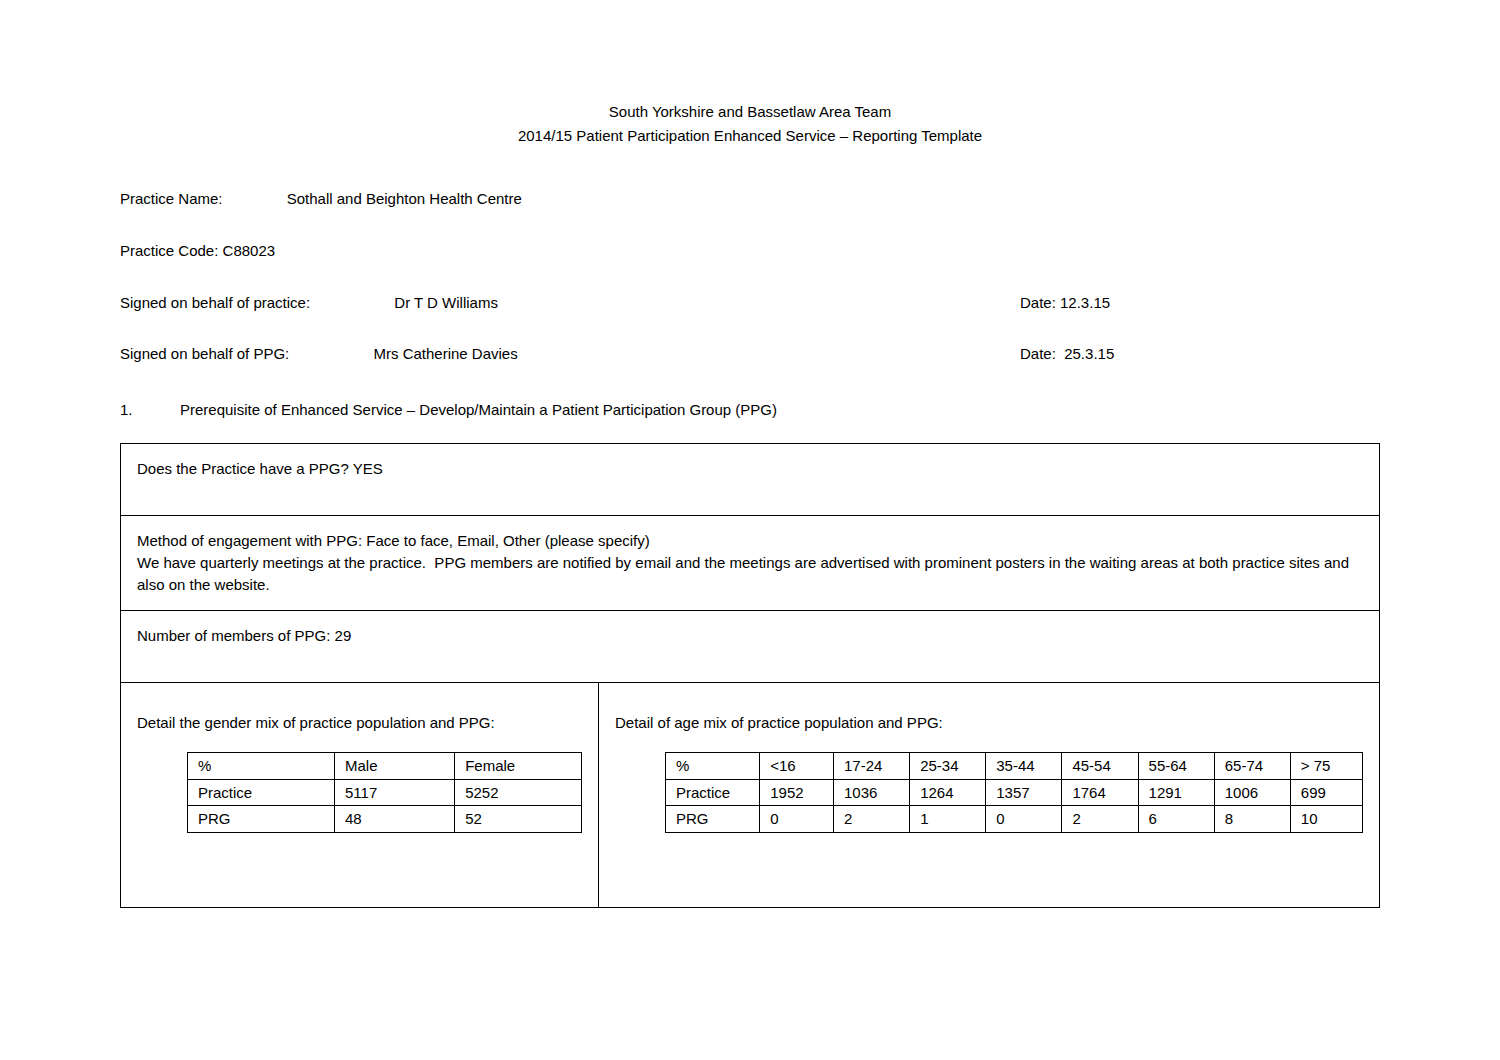South Yorkshire and Bassetlaw Area Team
2014/15 Patient Participation Enhanced Service – Reporting Template
Practice Name: Sothall and Beighton Health Centre
Practice Code: C88023
Signed on behalf of practice: Dr T D Williams Date: 12.3.15
Signed on behalf of PPG: Mrs Catherine Davies Date: 25.3.15
1. Prerequisite of Enhanced Service – Develop/Maintain a Patient Participation Group (PPG)
Does the Practice have a PPG? YES
Method of engagement with PPG: Face to face, Email, Other (please specify)
We have quarterly meetings at the practice. PPG members are notified by email and the meetings are advertised with prominent posters in the waiting areas at both practice sites and also on the website.
Number of members of PPG: 29
Detail the gender mix of practice population and PPG:
| % | Male | Female |
| Practice | 5117 | 5252 |
| PRG | 48 | 52 |
Detail of age mix of practice population and PPG:
| % | <16 | 17-24 | 25-34 | 35-44 | 45-54 | 55-64 | 65-74 | > 75 |
| Practice | 1952 | 1036 | 1264 | 1357 | 1764 | 1291 | 1006 | 699 |
| PRG | 0 | 2 | 1 | 0 | 2 | 6 | 8 | 10 |